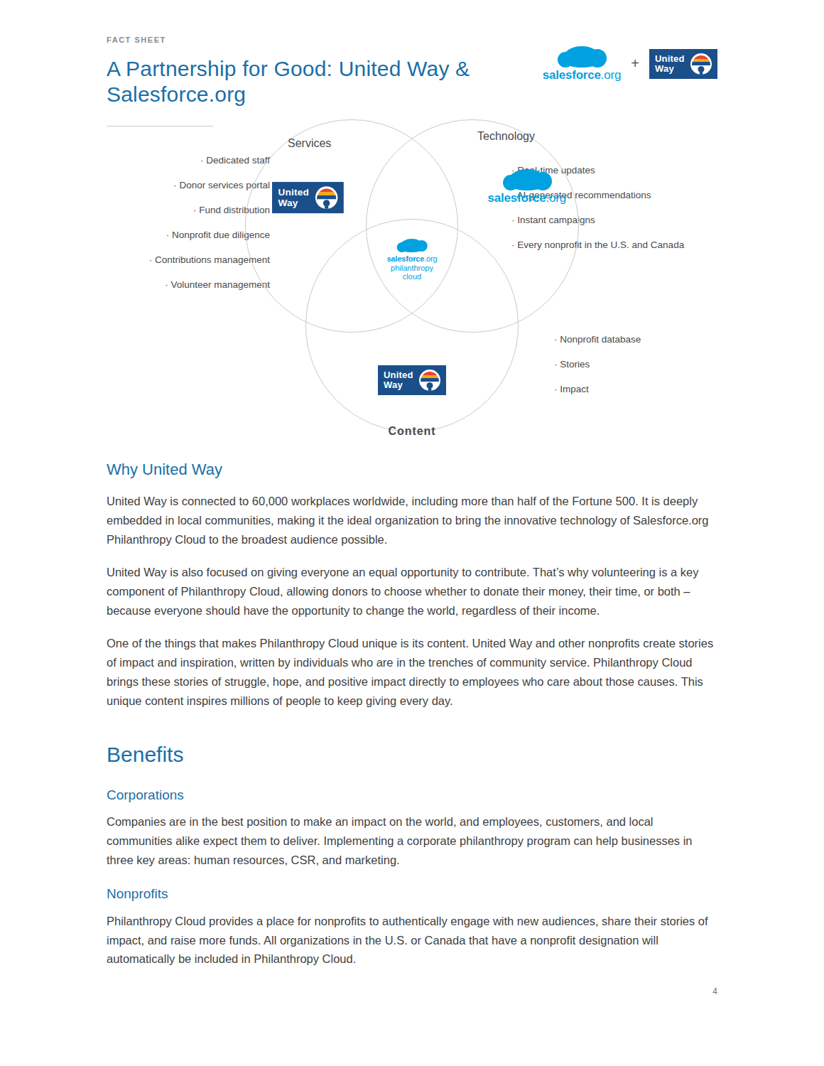Fact Sheet
A Partnership for Good: United Way & Salesforce.org
salesforce.org
+
United
Way
· Dedicated staff
· Donor services portal
· Fund distribution
· Nonprofit due diligence
· Contributions management
· Volunteer management
· Real-time updates
· AI-generated recommendations
· Instant campaigns
· Every nonprofit in the U.S. and Canada
· Nonprofit database
· Stories
· Impact
Services Technology Content
United
Way
salesforce.org
salesforce.org
philanthropy
cloud
United
Way
Why United Way
United Way is connected to 60,000 workplaces worldwide, including more than half of the Fortune 500. It is deeply embedded in local communities, making it the ideal organization to bring the innovative technology of Salesforce.org Philanthropy Cloud to the broadest audience possible.
United Way is also focused on giving everyone an equal opportunity to contribute. That’s why volunteering is a key component of Philanthropy Cloud, allowing donors to choose whether to donate their money, their time, or both – because everyone should have the opportunity to change the world, regardless of their income.
One of the things that makes Philanthropy Cloud unique is its content. United Way and other nonprofits create stories of impact and inspiration, written by individuals who are in the trenches of community service. Philanthropy Cloud brings these stories of struggle, hope, and positive impact directly to employees who care about those causes. This unique content inspires millions of people to keep giving every day.
Benefits
Corporations
Companies are in the best position to make an impact on the world, and employees, customers, and local communities alike expect them to deliver. Implementing a corporate philanthropy program can help businesses in three key areas: human resources, CSR, and marketing.
Nonprofits
Philanthropy Cloud provides a place for nonprofits to authentically engage with new audiences, share their stories of impact, and raise more funds. All organizations in the U.S. or Canada that have a nonprofit designation will automatically be included in Philanthropy Cloud.
4